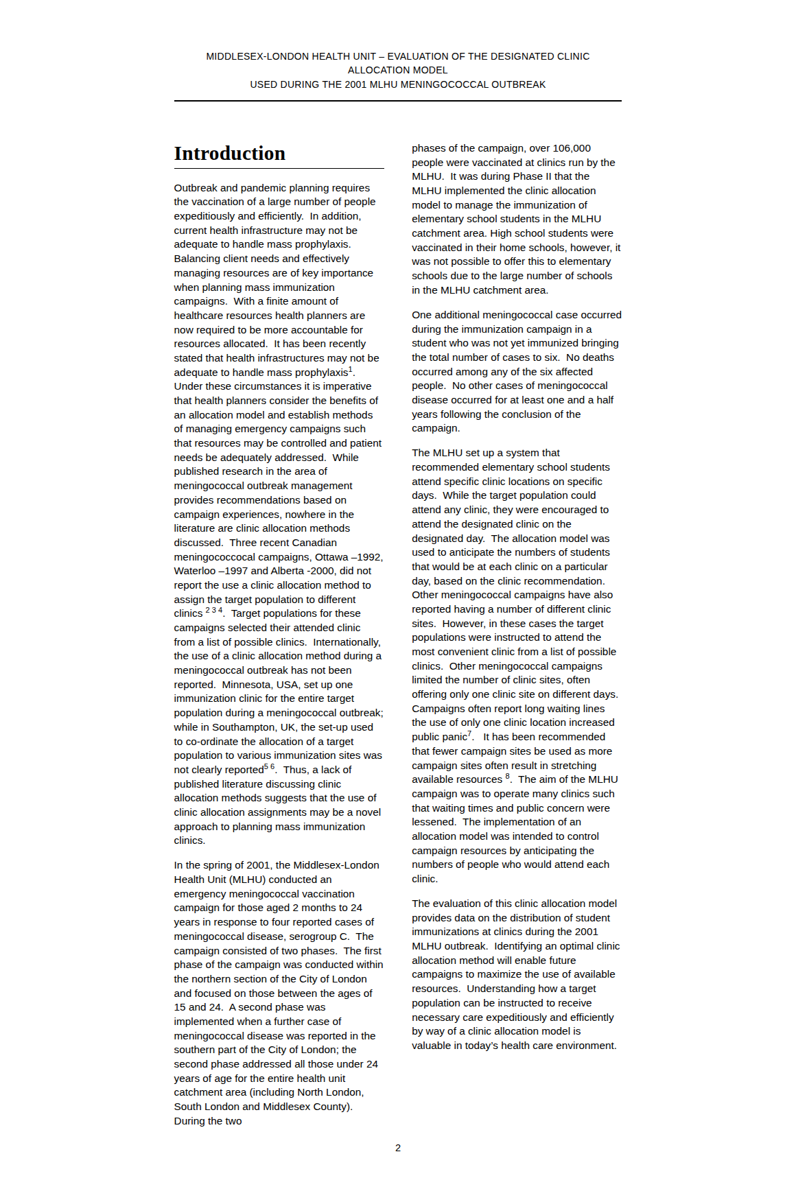MIDDLESEX-LONDON HEALTH UNIT – EVALUATION OF THE DESIGNATED CLINIC ALLOCATION MODEL
USED DURING THE 2001 MLHU MENINGOCOCCAL OUTBREAK
Introduction
Outbreak and pandemic planning requires the vaccination of a large number of people expeditiously and efficiently. In addition, current health infrastructure may not be adequate to handle mass prophylaxis. Balancing client needs and effectively managing resources are of key importance when planning mass immunization campaigns. With a finite amount of healthcare resources health planners are now required to be more accountable for resources allocated. It has been recently stated that health infrastructures may not be adequate to handle mass prophylaxis1. Under these circumstances it is imperative that health planners consider the benefits of an allocation model and establish methods of managing emergency campaigns such that resources may be controlled and patient needs be adequately addressed. While published research in the area of meningococcal outbreak management provides recommendations based on campaign experiences, nowhere in the literature are clinic allocation methods discussed. Three recent Canadian meningococcocal campaigns, Ottawa –1992, Waterloo –1997 and Alberta -2000, did not report the use a clinic allocation method to assign the target population to different clinics 2 3 4. Target populations for these campaigns selected their attended clinic from a list of possible clinics. Internationally, the use of a clinic allocation method during a meningococcal outbreak has not been reported. Minnesota, USA, set up one immunization clinic for the entire target population during a meningococcal outbreak; while in Southampton, UK, the set-up used to co-ordinate the allocation of a target population to various immunization sites was not clearly reported5 6. Thus, a lack of published literature discussing clinic allocation methods suggests that the use of clinic allocation assignments may be a novel approach to planning mass immunization clinics.
In the spring of 2001, the Middlesex-London Health Unit (MLHU) conducted an emergency meningococcal vaccination campaign for those aged 2 months to 24 years in response to four reported cases of meningococcal disease, serogroup C. The campaign consisted of two phases. The first phase of the campaign was conducted within the northern section of the City of London and focused on those between the ages of 15 and 24. A second phase was implemented when a further case of meningococcal disease was reported in the southern part of the City of London; the second phase addressed all those under 24 years of age for the entire health unit catchment area (including North London, South London and Middlesex County). During the two
phases of the campaign, over 106,000 people were vaccinated at clinics run by the MLHU. It was during Phase II that the MLHU implemented the clinic allocation model to manage the immunization of elementary school students in the MLHU catchment area. High school students were vaccinated in their home schools, however, it was not possible to offer this to elementary schools due to the large number of schools in the MLHU catchment area.
One additional meningococcal case occurred during the immunization campaign in a student who was not yet immunized bringing the total number of cases to six. No deaths occurred among any of the six affected people. No other cases of meningococcal disease occurred for at least one and a half years following the conclusion of the campaign.
The MLHU set up a system that recommended elementary school students attend specific clinic locations on specific days. While the target population could attend any clinic, they were encouraged to attend the designated clinic on the designated day. The allocation model was used to anticipate the numbers of students that would be at each clinic on a particular day, based on the clinic recommendation. Other meningococcal campaigns have also reported having a number of different clinic sites. However, in these cases the target populations were instructed to attend the most convenient clinic from a list of possible clinics. Other meningococcal campaigns limited the number of clinic sites, often offering only one clinic site on different days. Campaigns often report long waiting lines the use of only one clinic location increased public panic7. It has been recommended that fewer campaign sites be used as more campaign sites often result in stretching available resources 8. The aim of the MLHU campaign was to operate many clinics such that waiting times and public concern were lessened. The implementation of an allocation model was intended to control campaign resources by anticipating the numbers of people who would attend each clinic.
The evaluation of this clinic allocation model provides data on the distribution of student immunizations at clinics during the 2001 MLHU outbreak. Identifying an optimal clinic allocation method will enable future campaigns to maximize the use of available resources. Understanding how a target population can be instructed to receive necessary care expeditiously and efficiently by way of a clinic allocation model is valuable in today’s health care environment.
2